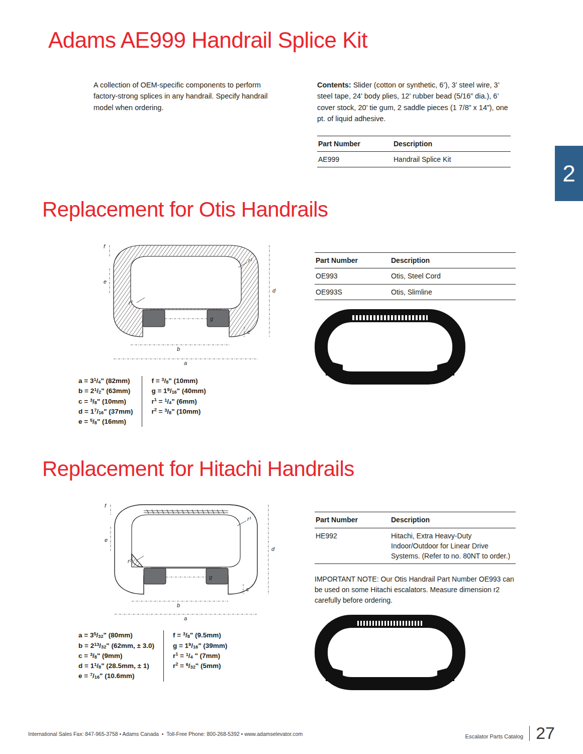2
Adams AE999 Handrail Splice Kit
A collection of OEM-specific components to perform factory-strong splices in any handrail. Specify handrail model when ordering.
Contents: Slider (cotton or synthetic, 6’), 3’ steel wire, 3’ steel tape, 24’ body plies, 12’ rubber bead (5/16” dia.), 6’ cover stock, 20’ tie gum, 2 saddle pieces (1 7/8” x 14”), one pt. of liquid adhesive.
| Part Number | Description |
| --- | --- |
| AE999 | Handrail Splice Kit |
Replacement for Otis Handrails
r1 r2 f e d g c b a
a = 31/4" (82mm)
b = 21/2" (63mm)
c = 3/8" (10mm)
d = 17/16" (37mm)
e = 5/8" (16mm)
f = 3/8" (10mm)
g = 19/16" (40mm)
r1 = 1/4" (6mm)
r2 = 3/8" (10mm)
| Part Number | Description |
| --- | --- |
| OE993 | Otis, Steel Cord |
| OE993S | Otis, Slimline |
Replacement for Hitachi Handrails
r1 r2 f e d g c b a
a = 35/32" (80mm)
b = 213/32" (62mm, ± 3.0)
c = 3/8" (9mm)
d = 11/8" (28.5mm, ± 1)
e = 7/16" (10.6mm)
f = 3/8" (9.5mm)
g = 19/16" (39mm)
r1 = 1/4 " (7mm)
r2 = 6/32" (5mm)
| Part Number | Description |
| --- | --- |
| HE992 | Hitachi, Extra Heavy-Duty Indoor/Outdoor for Linear Drive Systems. (Refer to no. 80NT to order.) |
IMPORTANT NOTE: Our Otis Handrail Part Number OE993 can be used on some Hitachi escalators. Measure dimension r2 carefully before ordering.
International Sales Fax: 847-965-3758 • Adams Canada • Toll-Free Phone: 800-268-5392 • www.adamselevator.com
Escalator Parts Catalog 27